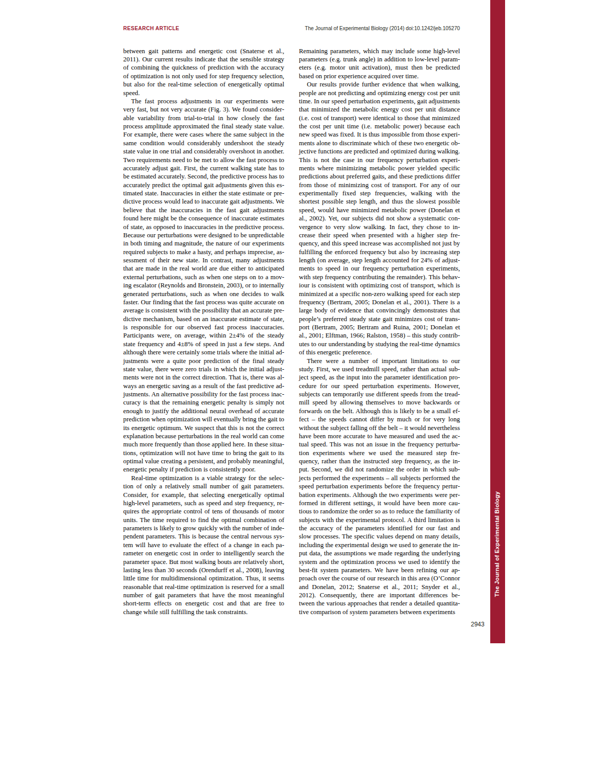The Journal of Experimental Biology
Research Article
The Journal of Experimental Biology (2014) doi:10.1242/jeb.105270
between gait patterns and energetic cost (Snaterse et al., 2011). Our current results indicate that the sensible strategy of combining the quickness of prediction with the accuracy of optimization is not only used for step frequency selection, but also for the real-time selection of energetically optimal speed.
The fast process adjustments in our experiments were very fast, but not very accurate (Fig. 3). We found considerable variability from trial-to-trial in how closely the fast process amplitude approximated the final steady state value. For example, there were cases where the same subject in the same condition would considerably undershoot the steady state value in one trial and considerably overshoot in another. Two requirements need to be met to allow the fast process to accurately adjust gait. First, the current walking state has to be estimated accurately. Second, the predictive process has to accurately predict the optimal gait adjustments given this estimated state. Inaccuracies in either the state estimate or predictive process would lead to inaccurate gait adjustments. We believe that the inaccuracies in the fast gait adjustments found here might be the consequence of inaccurate estimates of state, as opposed to inaccuracies in the predictive process. Because our perturbations were designed to be unpredictable in both timing and magnitude, the nature of our experiments required subjects to make a hasty, and perhaps imprecise, assessment of their new state. In contrast, many adjustments that are made in the real world are due either to anticipated external perturbations, such as when one steps on to a moving escalator (Reynolds and Bronstein, 2003), or to internally generated perturbations, such as when one decides to walk faster. Our finding that the fast process was quite accurate on average is consistent with the possibility that an accurate predictive mechanism, based on an inaccurate estimate of state, is responsible for our observed fast process inaccuracies. Participants were, on average, within 2±4% of the steady state frequency and 4±8% of speed in just a few steps. And although there were certainly some trials where the initial adjustments were a quite poor prediction of the final steady state value, there were zero trials in which the initial adjustments were not in the correct direction. That is, there was always an energetic saving as a result of the fast predictive adjustments. An alternative possibility for the fast process inaccuracy is that the remaining energetic penalty is simply not enough to justify the additional neural overhead of accurate prediction when optimization will eventually bring the gait to its energetic optimum. We suspect that this is not the correct explanation because perturbations in the real world can come much more frequently than those applied here. In these situations, optimization will not have time to bring the gait to its optimal value creating a persistent, and probably meaningful, energetic penalty if prediction is consistently poor.
Real-time optimization is a viable strategy for the selection of only a relatively small number of gait parameters. Consider, for example, that selecting energetically optimal high-level parameters, such as speed and step frequency, requires the appropriate control of tens of thousands of motor units. The time required to find the optimal combination of parameters is likely to grow quickly with the number of independent parameters. This is because the central nervous system will have to evaluate the effect of a change in each parameter on energetic cost in order to intelligently search the parameter space. But most walking bouts are relatively short, lasting less than 30 seconds (Orendurff et al., 2008), leaving little time for multidimensional optimization. Thus, it seems reasonable that real-time optimization is reserved for a small number of gait parameters that have the most meaningful short-term effects on energetic cost and that are free to change while still fulfilling the task constraints.
Remaining parameters, which may include some high-level parameters (e.g. trunk angle) in addition to low-level parameters (e.g. motor unit activation), must then be predicted based on prior experience acquired over time.
Our results provide further evidence that when walking, people are not predicting and optimizing energy cost per unit time. In our speed perturbation experiments, gait adjustments that minimized the metabolic energy cost per unit distance (i.e. cost of transport) were identical to those that minimized the cost per unit time (i.e. metabolic power) because each new speed was fixed. It is thus impossible from those experiments alone to discriminate which of these two energetic objective functions are predicted and optimized during walking. This is not the case in our frequency perturbation experiments where minimizing metabolic power yielded specific predictions about preferred gaits, and these predictions differ from those of minimizing cost of transport. For any of our experimentally fixed step frequencies, walking with the shortest possible step length, and thus the slowest possible speed, would have minimized metabolic power (Donelan et al., 2002). Yet, our subjects did not show a systematic convergence to very slow walking. In fact, they chose to increase their speed when presented with a higher step frequency, and this speed increase was accomplished not just by fulfilling the enforced frequency but also by increasing step length (on average, step length accounted for 24% of adjustments to speed in our frequency perturbation experiments, with step frequency contributing the remainder). This behaviour is consistent with optimizing cost of transport, which is minimized at a specific non-zero walking speed for each step frequency (Bertram, 2005; Donelan et al., 2001). There is a large body of evidence that convincingly demonstrates that people’s preferred steady state gait minimizes cost of transport (Bertram, 2005; Bertram and Ruina, 2001; Donelan et al., 2001; Elftman, 1966; Ralston, 1958) – this study contributes to our understanding by studying the real-time dynamics of this energetic preference.
There were a number of important limitations to our study. First, we used treadmill speed, rather than actual subject speed, as the input into the parameter identification procedure for our speed perturbation experiments. However, subjects can temporarily use different speeds from the treadmill speed by allowing themselves to move backwards or forwards on the belt. Although this is likely to be a small effect – the speeds cannot differ by much or for very long without the subject falling off the belt – it would nevertheless have been more accurate to have measured and used the actual speed. This was not an issue in the frequency perturbation experiments where we used the measured step frequency, rather than the instructed step frequency, as the input. Second, we did not randomize the order in which subjects performed the experiments – all subjects performed the speed perturbation experiments before the frequency perturbation experiments. Although the two experiments were performed in different settings, it would have been more cautious to randomize the order so as to reduce the familiarity of subjects with the experimental protocol. A third limitation is the accuracy of the parameters identified for our fast and slow processes. The specific values depend on many details, including the experimental design we used to generate the input data, the assumptions we made regarding the underlying system and the optimization process we used to identify the best-fit system parameters. We have been refining our approach over the course of our research in this area (O’Connor and Donelan, 2012; Snaterse et al., 2011; Snyder et al., 2012). Consequently, there are important differences between the various approaches that render a detailed quantitative comparison of system parameters between experiments
2943